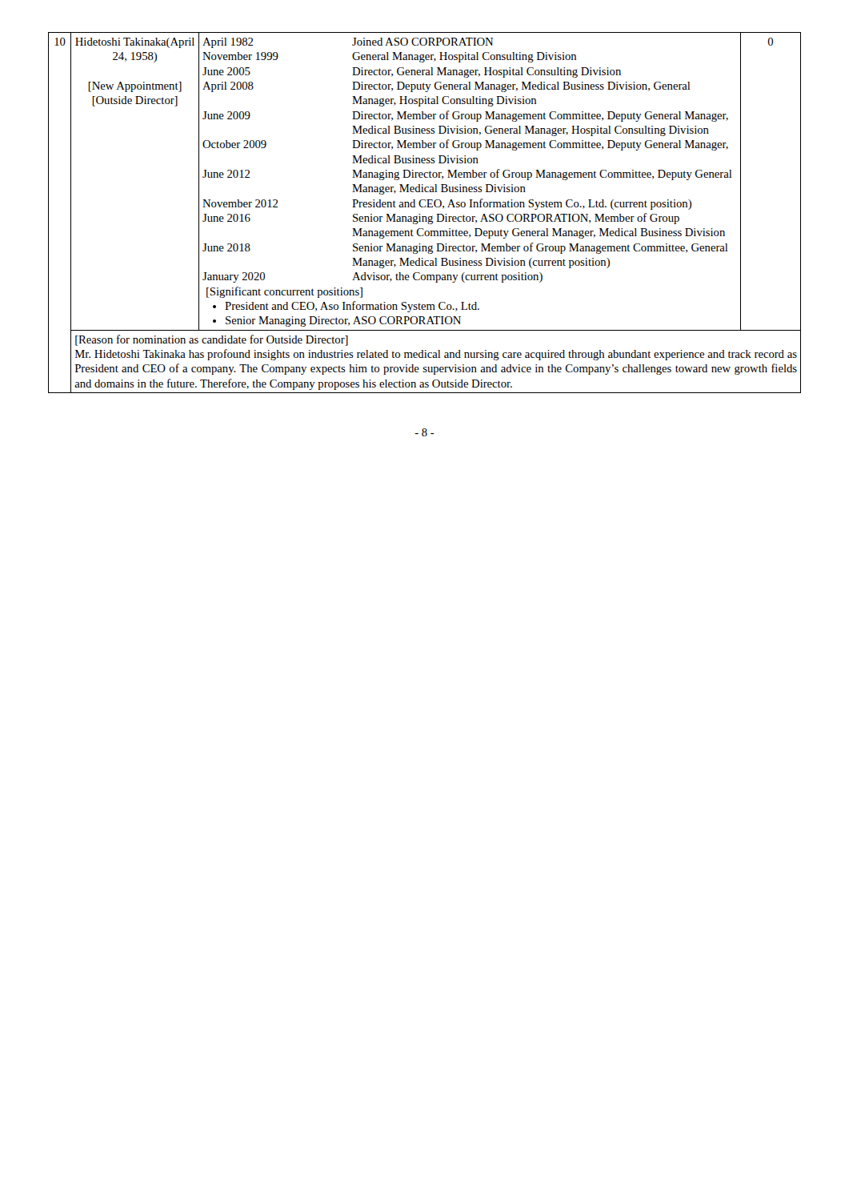| 10 | Hidetoshi Takinaka(April 24, 1958) [New Appointment] [Outside Director] | / April 1982 / Joined ASO CORPORATION / / November 1999 / General Manager, Hospital Consulting Division / / June 2005 / Director, General Manager, Hospital Consulting Division / / April 2008 / Director, Deputy General Manager, Medical Business Division, General Manager, Hospital Consulting Division / / June 2009 / Director, Member of Group Management Committee, Deputy General Manager, Medical Business Division, General Manager, Hospital Consulting Division / / October 2009 / Director, Member of Group Management Committee, Deputy General Manager, Medical Business Division / / June 2012 / Managing Director, Member of Group Management Committee, Deputy General Manager, Medical Business Division / / November 2012 / President and CEO, Aso Information System Co., Ltd. (current position) / / June 2016 / Senior Managing Director, ASO CORPORATION, Member of Group Management Committee, Deputy General Manager, Medical Business Division / / June 2018 / Senior Managing Director, Member of Group Management Committee, General Manager, Medical Business Division (current position) / / January 2020 / Advisor, the Company (current position) / [Significant concurrent positions] President and CEO, Aso Information System Co., Ltd. Senior Managing Director, ASO CORPORATION | 0 |
| [Reason for nomination as candidate for Outside Director] Mr. Hidetoshi Takinaka has profound insights on industries related to medical and nursing care acquired through abundant experience and track record as President and CEO of a company. The Company expects him to provide supervision and advice in the Company’s challenges toward new growth fields and domains in the future. Therefore, the Company proposes his election as Outside Director. |
- 8 -